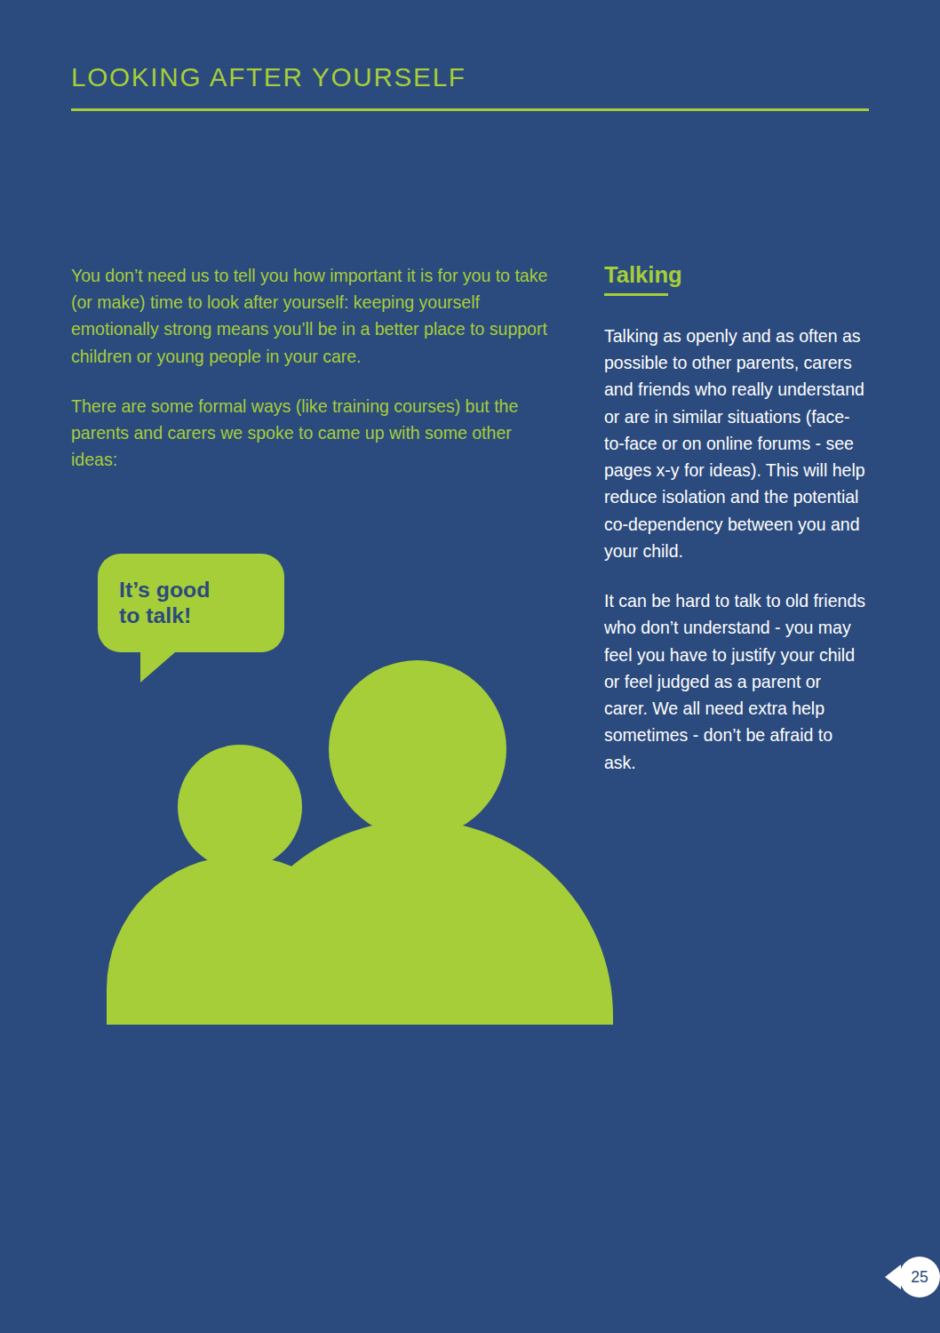Looking after yourself
You don’t need us to tell you how important it is for you to take (or make) time to look after yourself: keeping yourself emotionally strong means you’ll be in a better place to support children or young people in your care.
There are some formal ways (like training courses) but the parents and carers we spoke to came up with some other ideas:
It’s good
to talk!
Talking
Talking as openly and as often as possible to other parents, carers and friends who really understand or are in similar situations (face-to-face or on online forums - see pages x-y for ideas). This will help reduce isolation and the potential co-dependency between you and your child.
It can be hard to talk to old friends who don’t understand - you may feel you have to justify your child or feel judged as a parent or carer. We all need extra help sometimes - don’t be afraid to ask.
25